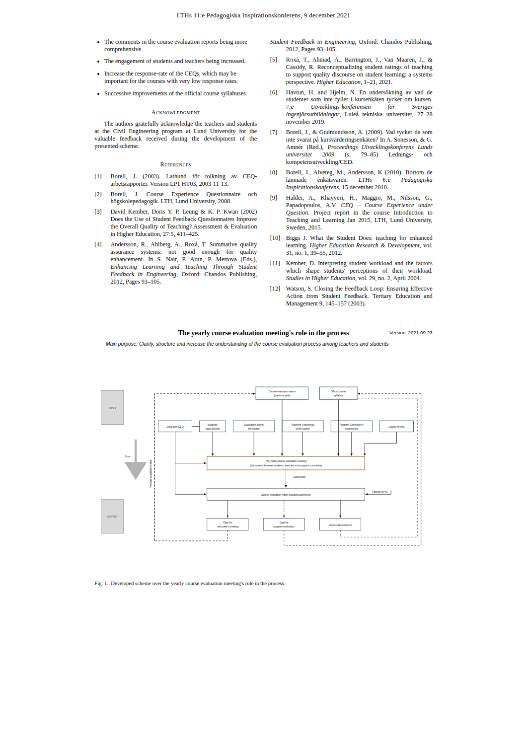LTHs 11:e Pedagogiska Inspirationskonferens, 9 december 2021
The comments in the course evaluation reports being more comprehensive.
The engagement of students and teachers being increased.
Increase the response-rate of the CEQs, which may be important for the courses with very low response rates.
Successive improvements of the official course syllabuses.
Acknowledgment
The authors gratefully acknowledge the teachers and students at the Civil Engineering program at Lund University for the valuable feedback received during the development of the presented scheme.
References
Borell, J. (2003). Lathund för tolkning av CEQ-arbetsrapporter. Version LP1 HT03, 2003-11-13.
Borell, J. Course Experience Questionnaire och högskolepedagogik. LTH, Lund University, 2008.
David Kember, Doris Y. P. Leung & K. P. Kwan (2002) Does the Use of Student Feedback Questionnaires Improve the Overall Quality of Teaching? Assessment & Evaluation in Higher Education, 27:5, 411–425.
Andersson, R., Ahlberg, A., Roxå, T. Summative quality assurance systems: not good enough for quality enhancement. In S. Nair, P. Arun, P. Mertova (Eds.), Enhancing Learning and Teaching Through Student Feedback in Engineering, Oxford: Chandos Publishing, 2012, Pages 93–105.
Student Feedback in Engineering, Oxford: Chandos Publishing, 2012, Pages 93–105.
Roxå, T., Ahmad, A., Barrington, J., Van Maaren, J., & Cassidy, R. Reconceptualizing student ratings of teaching to support quality discourse on student learning: a systems perspective. Higher Education, 1–21, 2021.
Havtun, H. and Hjelm, N. En undersökning av vad de studenter som inte fyller i kursenkäten tycker om kursen. 7:e Utvecklings-konferensen för Sveriges ingenjörsutbildningar, Luleå tekniska universitet, 27–28 november 2019.
Borell, J., & Gudmundsson, A. (2009). Vad tycker de som inte svarat på kursvärderingsenkäten? In A. Sonesson, & G. Amnér (Red.), Proceedings Utvecklingskonferens Lunds universitet 2009 (s. 79–85) Lednings- och kompetensutveckling/CED.
Borell, J., Alveteg, M., Andersson, K (2010). Bortom de lämnade enkätsvaren. LTHs 6:e Pedagogiska Inspirationskonferens, 15 december 2010.
Halder, A., Khayyeri, H., Maggio, M., Nilsson, G., Papadopoulos, A.V. CEQ – Course Experience under Question. Project report in the course Introduction to Teaching and Learning Jan 2015, LTH, Lund University, Sweden, 2015.
Biggs J. What the Student Does: teaching for enhanced learning. Higher Education Research & Development, vol. 31, no. 1, 39–55, 2012.
Kember, D. Interpreting student workload and the factors which shape students' perceptions of their workload. Studies in Higher Education, vol. 29, no. 2, April 2004.
Watson, S. Closing the Feedback Loop: Ensuring Effective Action from Student Feedback. Tertiary Education and Management 9, 145–157 (2003).
The yearly course evaluation meeting's role in the process Version: 2021-09-23
Main purpose: Clarify, structure and increase the understanding of the course evaluation process among teachers and students
INPUT OUTPUT Time Relevant quantitative data Course evaluation report (previous year) Official course syllabus Data from CEQ Students' study council Evaluation during the course Teachers' experience of the course Program Committee's experiences Course results The yearly course evaluation meeting (discussions between students, teachers and program committee) Comments Course evaluation report including comments Passed (in %) Data for next year's meeting Data for program evaluation Course development
Fig. 1. Developed scheme over the yearly course evaluation meeting's role in the process.